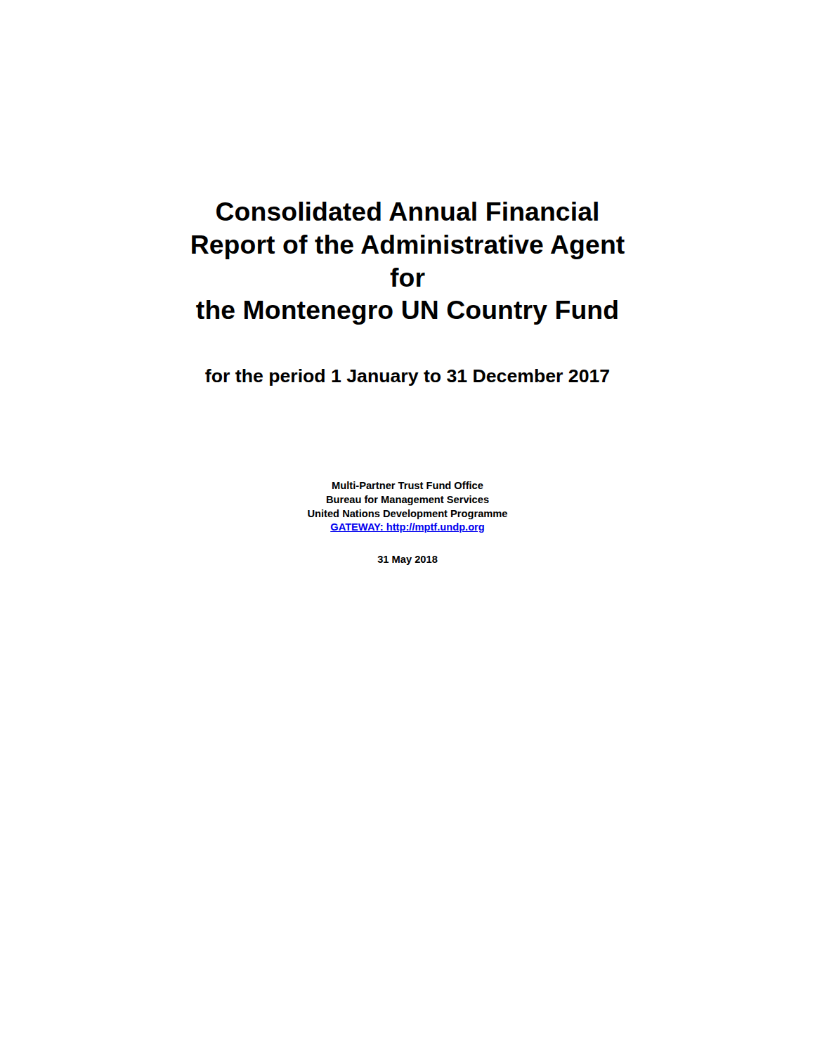Consolidated Annual Financial
Report of the Administrative Agent
for
the Montenegro UN Country Fund
for the period 1 January to 31 December 2017
Multi-Partner Trust Fund Office
Bureau for Management Services
United Nations Development Programme
GATEWAY: http://mptf.undp.org
31 May 2018